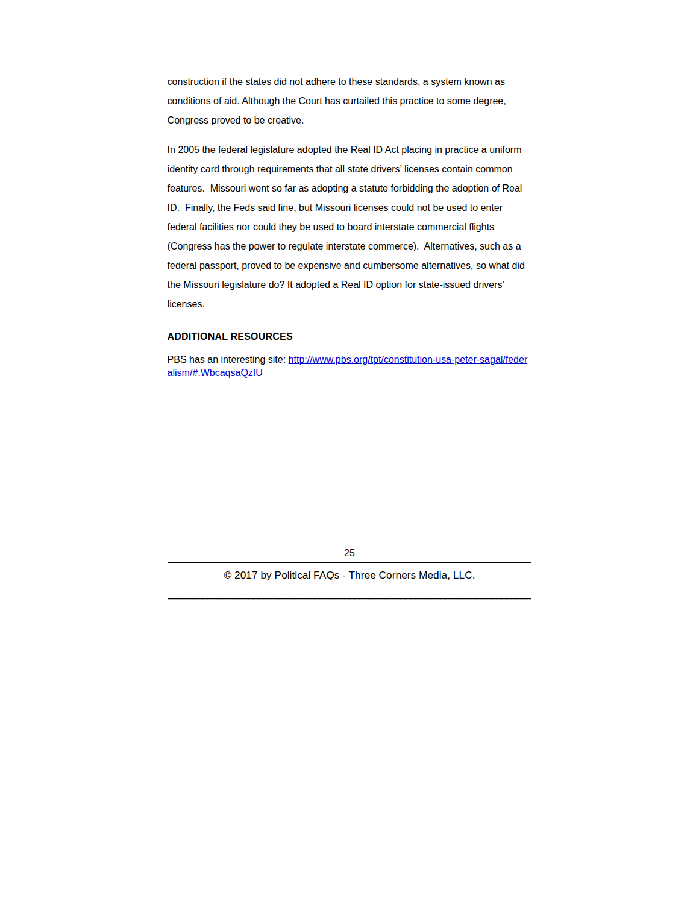construction if the states did not adhere to these standards, a system known as conditions of aid. Although the Court has curtailed this practice to some degree, Congress proved to be creative.
In 2005 the federal legislature adopted the Real ID Act placing in practice a uniform identity card through requirements that all state drivers’ licenses contain common features. Missouri went so far as adopting a statute forbidding the adoption of Real ID. Finally, the Feds said fine, but Missouri licenses could not be used to enter federal facilities nor could they be used to board interstate commercial flights (Congress has the power to regulate interstate commerce). Alternatives, such as a federal passport, proved to be expensive and cumbersome alternatives, so what did the Missouri legislature do? It adopted a Real ID option for state-issued drivers’ licenses.
ADDITIONAL RESOURCES
PBS has an interesting site: http://www.pbs.org/tpt/constitution-usa-peter-sagal/federalism/#.WbcaqsaQzIU
25
© 2017 by Political FAQs - Three Corners Media, LLC.
_______________________________________________________________________________